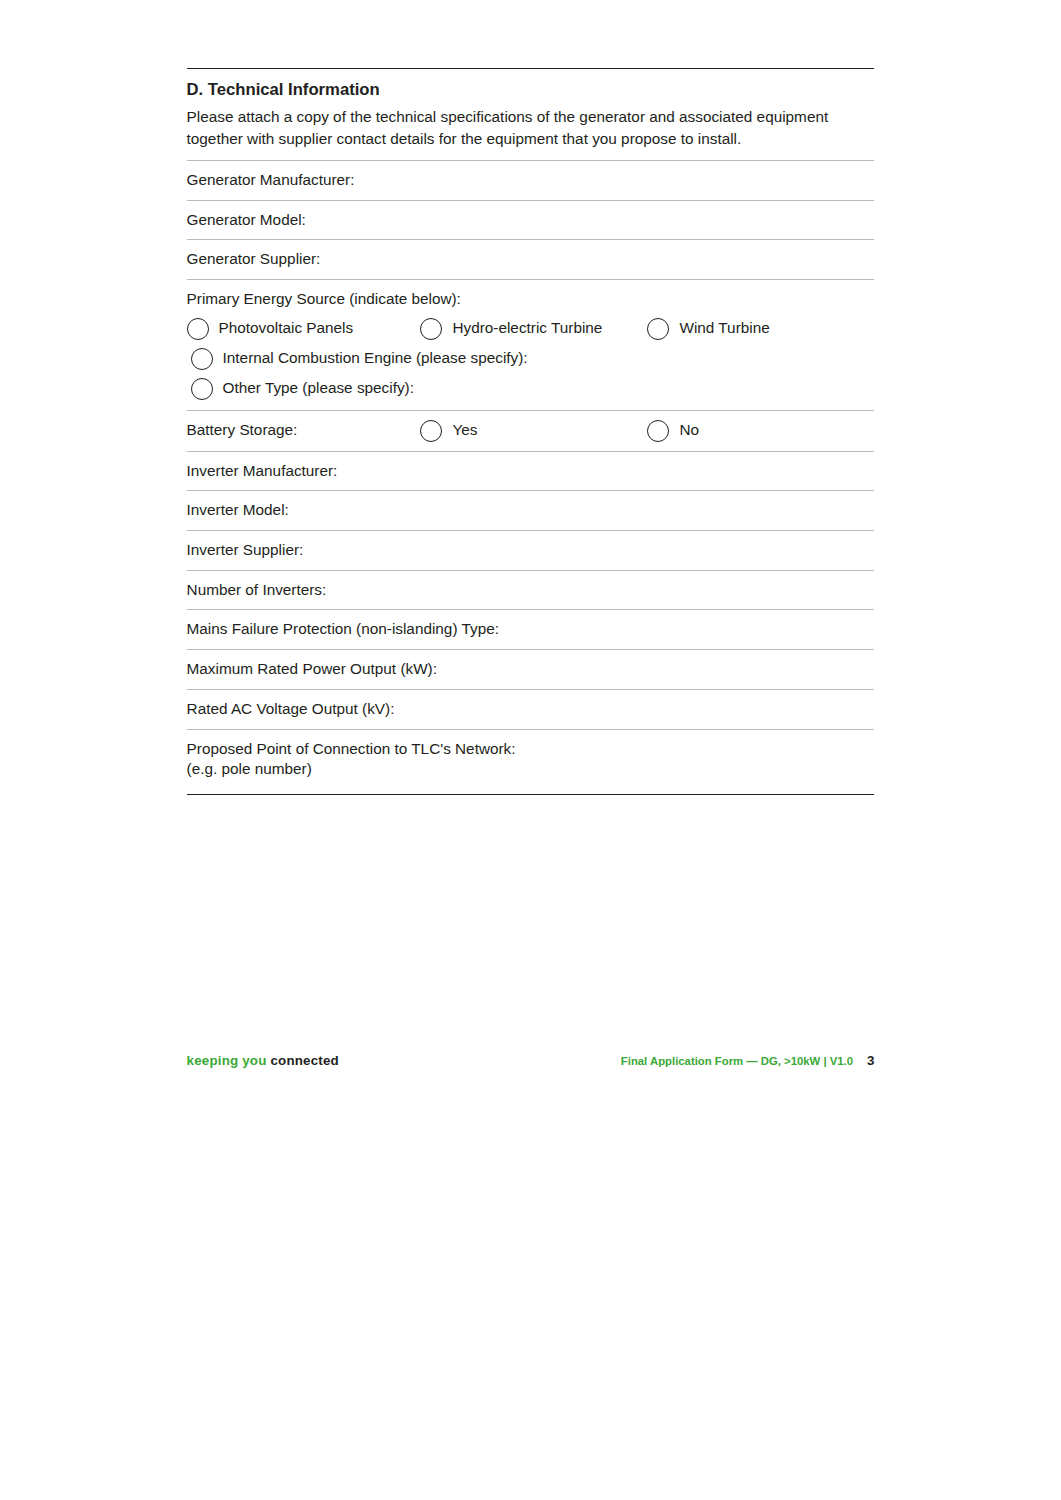D. Technical Information
Please attach a copy of the technical specifications of the generator and associated equipment together with supplier contact details for the equipment that you propose to install.
Generator Manufacturer:
Generator Model:
Generator Supplier:
Primary Energy Source (indicate below):
Photovoltaic Panels
Hydro-electric Turbine
Wind Turbine
Internal Combustion Engine (please specify):
Other Type (please specify):
Battery Storage:
Yes
No
Inverter Manufacturer:
Inverter Model:
Inverter Supplier:
Number of Inverters:
Mains Failure Protection (non-islanding) Type:
Maximum Rated Power Output (kW):
Rated AC Voltage Output (kV):
Proposed Point of Connection to TLC's Network:(e.g. pole number)
keeping you connected
Final Application Form — DG, >10kW | V1.0 3